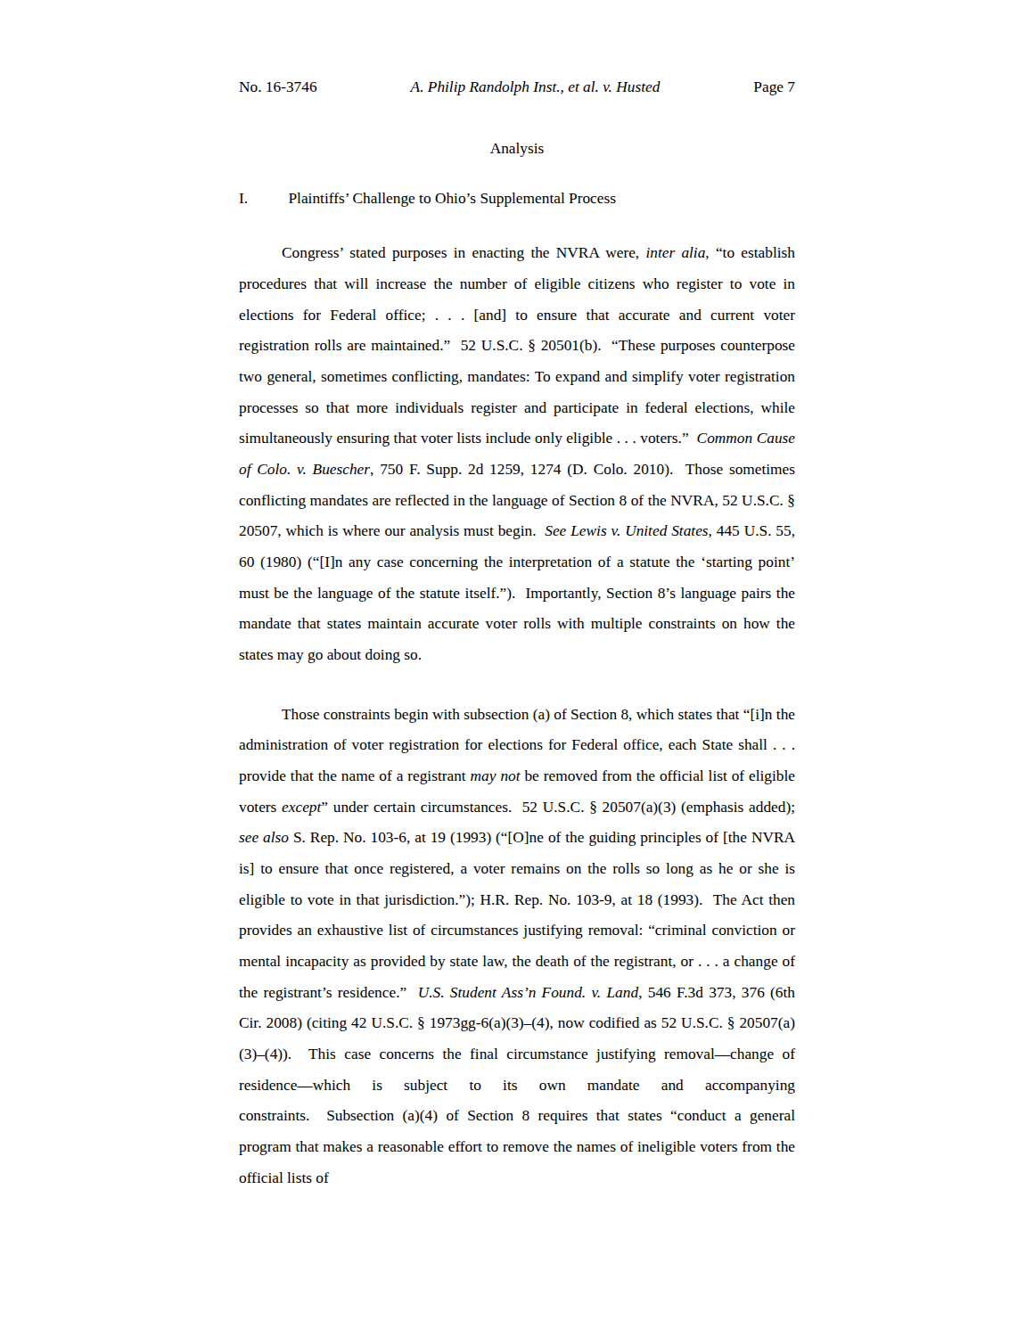No. 16-3746 A. Philip Randolph Inst., et al. v. Husted Page 7
Analysis
I. Plaintiffs’ Challenge to Ohio’s Supplemental Process
Congress’ stated purposes in enacting the NVRA were, inter alia, “to establish procedures that will increase the number of eligible citizens who register to vote in elections for Federal office; . . . [and] to ensure that accurate and current voter registration rolls are maintained.” 52 U.S.C. § 20501(b). “These purposes counterpose two general, sometimes conflicting, mandates: To expand and simplify voter registration processes so that more individuals register and participate in federal elections, while simultaneously ensuring that voter lists include only eligible . . . voters.” Common Cause of Colo. v. Buescher, 750 F. Supp. 2d 1259, 1274 (D. Colo. 2010). Those sometimes conflicting mandates are reflected in the language of Section 8 of the NVRA, 52 U.S.C. § 20507, which is where our analysis must begin. See Lewis v. United States, 445 U.S. 55, 60 (1980) (“[I]n any case concerning the interpretation of a statute the ‘starting point’ must be the language of the statute itself.”). Importantly, Section 8’s language pairs the mandate that states maintain accurate voter rolls with multiple constraints on how the states may go about doing so.
Those constraints begin with subsection (a) of Section 8, which states that “[i]n the administration of voter registration for elections for Federal office, each State shall . . . provide that the name of a registrant may not be removed from the official list of eligible voters except” under certain circumstances. 52 U.S.C. § 20507(a)(3) (emphasis added); see also S. Rep. No. 103-6, at 19 (1993) (“[O]ne of the guiding principles of [the NVRA is] to ensure that once registered, a voter remains on the rolls so long as he or she is eligible to vote in that jurisdiction.”); H.R. Rep. No. 103-9, at 18 (1993). The Act then provides an exhaustive list of circumstances justifying removal: “criminal conviction or mental incapacity as provided by state law, the death of the registrant, or . . . a change of the registrant’s residence.” U.S. Student Ass’n Found. v. Land, 546 F.3d 373, 376 (6th Cir. 2008) (citing 42 U.S.C. § 1973gg-6(a)(3)–(4), now codified as 52 U.S.C. § 20507(a)(3)–(4)). This case concerns the final circumstance justifying removal—change of residence—which is subject to its own mandate and accompanying constraints. Subsection (a)(4) of Section 8 requires that states “conduct a general program that makes a reasonable effort to remove the names of ineligible voters from the official lists of